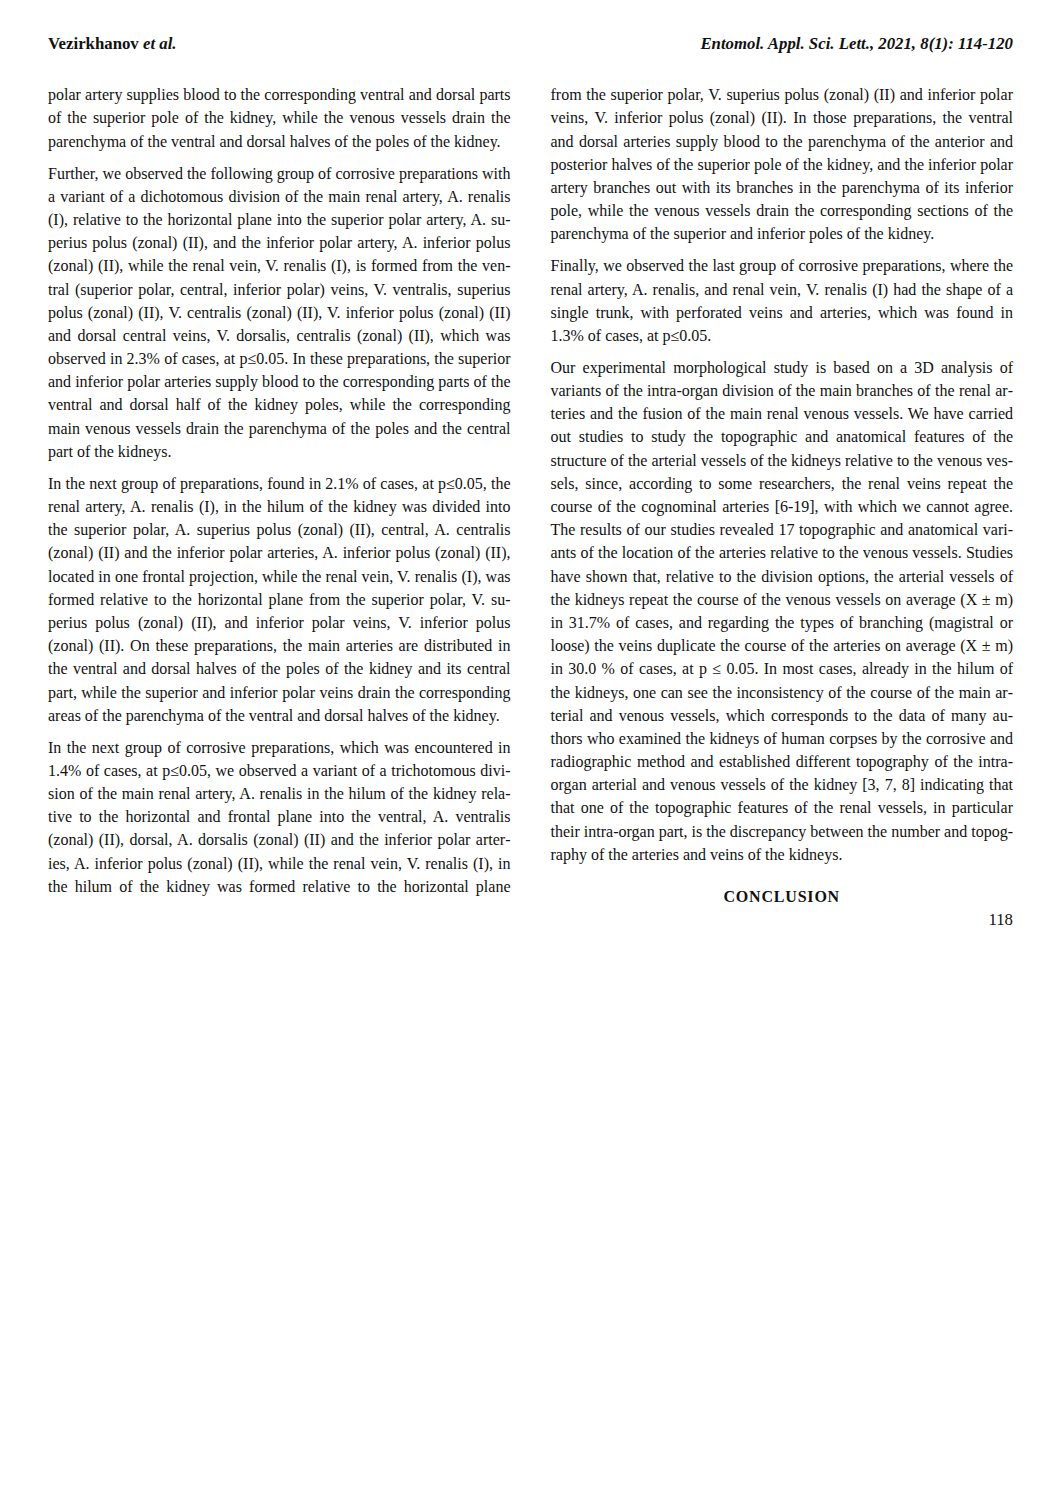Vezirkhanov et al. Entomol. Appl. Sci. Lett., 2021, 8(1): 114-120
polar artery supplies blood to the corresponding ventral and dorsal parts of the superior pole of the kidney, while the venous vessels drain the parenchyma of the ventral and dorsal halves of the poles of the kidney.
Further, we observed the following group of corrosive preparations with a variant of a dichotomous division of the main renal artery, A. renalis (I), relative to the horizontal plane into the superior polar artery, A. superius polus (zonal) (II), and the inferior polar artery, A. inferior polus (zonal) (II), while the renal vein, V. renalis (I), is formed from the ventral (superior polar, central, inferior polar) veins, V. ventralis, superius polus (zonal) (II), V. centralis (zonal) (II), V. inferior polus (zonal) (II) and dorsal central veins, V. dorsalis, centralis (zonal) (II), which was observed in 2.3% of cases, at p≤0.05. In these preparations, the superior and inferior polar arteries supply blood to the corresponding parts of the ventral and dorsal half of the kidney poles, while the corresponding main venous vessels drain the parenchyma of the poles and the central part of the kidneys.
In the next group of preparations, found in 2.1% of cases, at p≤0.05, the renal artery, A. renalis (I), in the hilum of the kidney was divided into the superior polar, A. superius polus (zonal) (II), central, A. centralis (zonal) (II) and the inferior polar arteries, A. inferior polus (zonal) (II), located in one frontal projection, while the renal vein, V. renalis (I), was formed relative to the horizontal plane from the superior polar, V. superius polus (zonal) (II), and inferior polar veins, V. inferior polus (zonal) (II). On these preparations, the main arteries are distributed in the ventral and dorsal halves of the poles of the kidney and its central part, while the superior and inferior polar veins drain the corresponding areas of the parenchyma of the ventral and dorsal halves of the kidney.
In the next group of corrosive preparations, which was encountered in 1.4% of cases, at p≤0.05, we observed a variant of a trichotomous division of the main renal artery, A. renalis in the hilum of the kidney relative to the horizontal and frontal plane into the ventral, A. ventralis (zonal) (II), dorsal, A. dorsalis (zonal) (II) and the inferior polar arteries, A. inferior polus (zonal) (II), while the renal vein, V. renalis (I), in the hilum of the kidney was formed relative to the horizontal plane from the superior polar, V. superius polus (zonal) (II) and inferior polar veins, V. inferior polus (zonal) (II). In those preparations, the ventral and dorsal arteries supply blood to the parenchyma of the anterior and posterior halves of the superior pole of the kidney, and the inferior polar artery branches out with its branches in the parenchyma of its inferior pole, while the venous vessels drain the corresponding sections of the parenchyma of the superior and inferior poles of the kidney.
Finally, we observed the last group of corrosive preparations, where the renal artery, A. renalis, and renal vein, V. renalis (I) had the shape of a single trunk, with perforated veins and arteries, which was found in 1.3% of cases, at p≤0.05.
Our experimental morphological study is based on a 3D analysis of variants of the intra-organ division of the main branches of the renal arteries and the fusion of the main renal venous vessels. We have carried out studies to study the topographic and anatomical features of the structure of the arterial vessels of the kidneys relative to the venous vessels, since, according to some researchers, the renal veins repeat the course of the cognominal arteries [6-19], with which we cannot agree. The results of our studies revealed 17 topographic and anatomical variants of the location of the arteries relative to the venous vessels. Studies have shown that, relative to the division options, the arterial vessels of the kidneys repeat the course of the venous vessels on average (X ± m) in 31.7% of cases, and regarding the types of branching (magistral or loose) the veins duplicate the course of the arteries on average (X ± m) in 30.0 % of cases, at p ≤ 0.05. In most cases, already in the hilum of the kidneys, one can see the inconsistency of the course of the main arterial and venous vessels, which corresponds to the data of many authors who examined the kidneys of human corpses by the corrosive and radiographic method and established different topography of the intra-organ arterial and venous vessels of the kidney [3, 7, 8] indicating that that one of the topographic features of the renal vessels, in particular their intra-organ part, is the discrepancy between the number and topography of the arteries and veins of the kidneys.
CONCLUSION
118